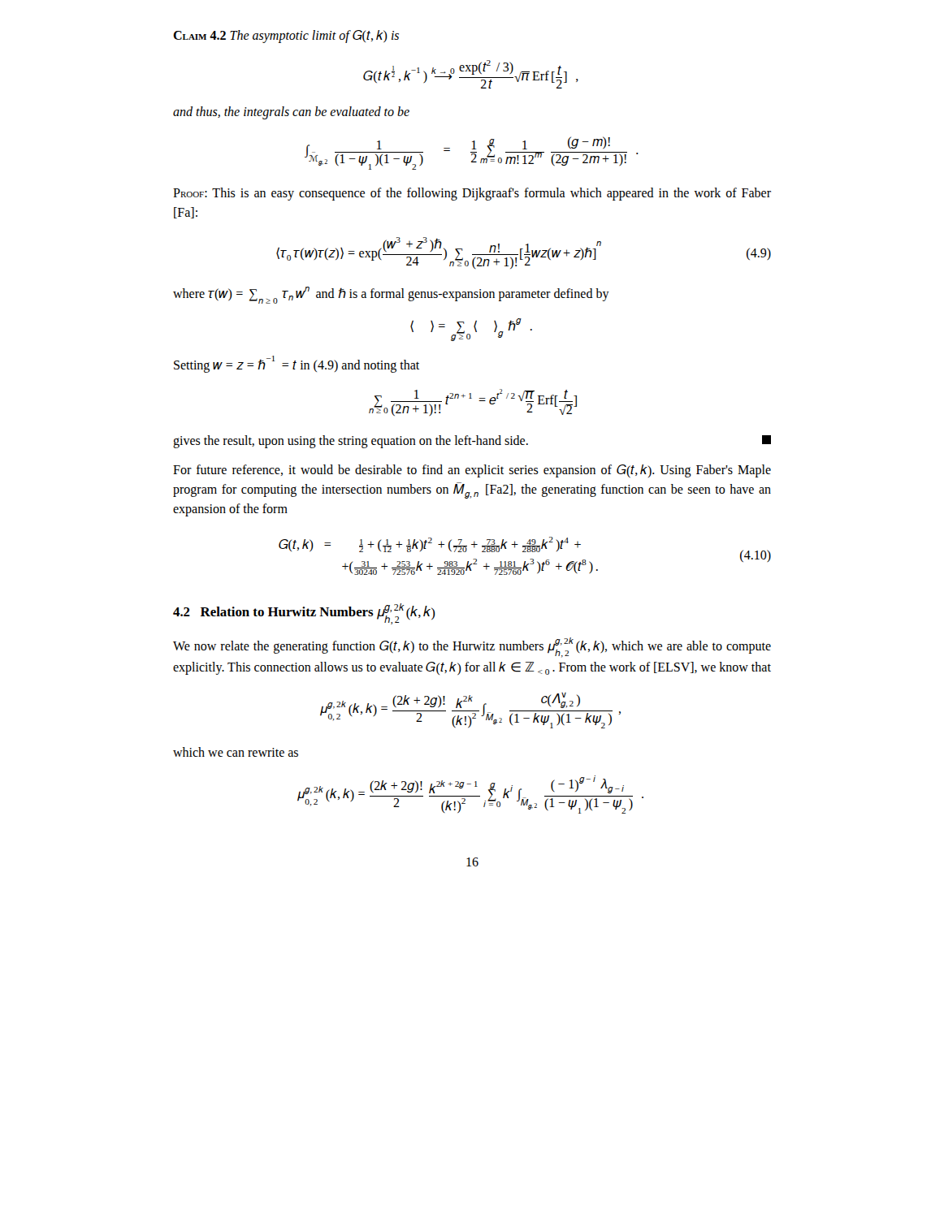Claim 4.2 The asymptotic limit of G(t,k) is
G(tk12,k−1) ⟶k→0 exp⁡(t2/3) 2t π Erf [t2] ,
and thus, the integrals can be evaluated to be
∫ℳ¯g,2 1 (1−ψ1)(1−ψ2) = 12 ∑m=0g 1m!12m (g−m)! (2g−2m+1)! .
Proof: This is an easy consequence of the following Dijkgraaf's formula which appeared in the work of Faber [Fa]:
⟨τ0τ(w)τ(z)⟩ = exp ( (w3+z3)ℏ 24 ) ∑n≥0 n! (2n+1)! [12wz(w+z)ℏ] n
(4.9)
where τ(w)=∑n≥0τnwn and ℏ is a formal genus-expansion parameter defined by
⟨⟩ = ∑g≥0 ⟨⟩g ℏg .
Setting w=z=ℏ−1=t in (4.9) and noting that
∑n≥0 1 (2n+1)!! t2n+1 = et2/2 π2 Erf [t2]
gives the result, upon using the string equation on the left-hand side.
For future reference, it would be desirable to find an explicit series expansion of G(t,k). Using Faber's Maple program for computing the intersection numbers on M¯g,n [Fa2], the generating function can be seen to have an expansion of the form
G(t,k) = 12 + (112+18k) t2 + (7720+732880k+492880k2) t4 + + (3130240+25372576k+983241920k2+1181725760k3) t6 + 𝒪(t8).
(4.10)
4.2 Relation to Hurwitz Numbers μh,2g,2k(k,k)
We now relate the generating function G(t,k) to the Hurwitz numbers μh,2g,2k(k,k), which we are able to compute explicitly. This connection allows us to evaluate G(t,k) for all k∈ℤ<0. From the work of [ELSV], we know that
μ0,2g,2k (k,k) = (2k+2g)! 2 k2k (k!)2 ∫M¯g,2 c(Λg,2∨) (1−kψ1)(1−kψ2) ,
which we can rewrite as
μ0,2g,2k (k,k) = (2k+2g)! 2 k2k+2g−1 (k!)2 ∑i=0g ki ∫M¯g,2 (−1)g−iλg−i (1−ψ1)(1−ψ2) .
16